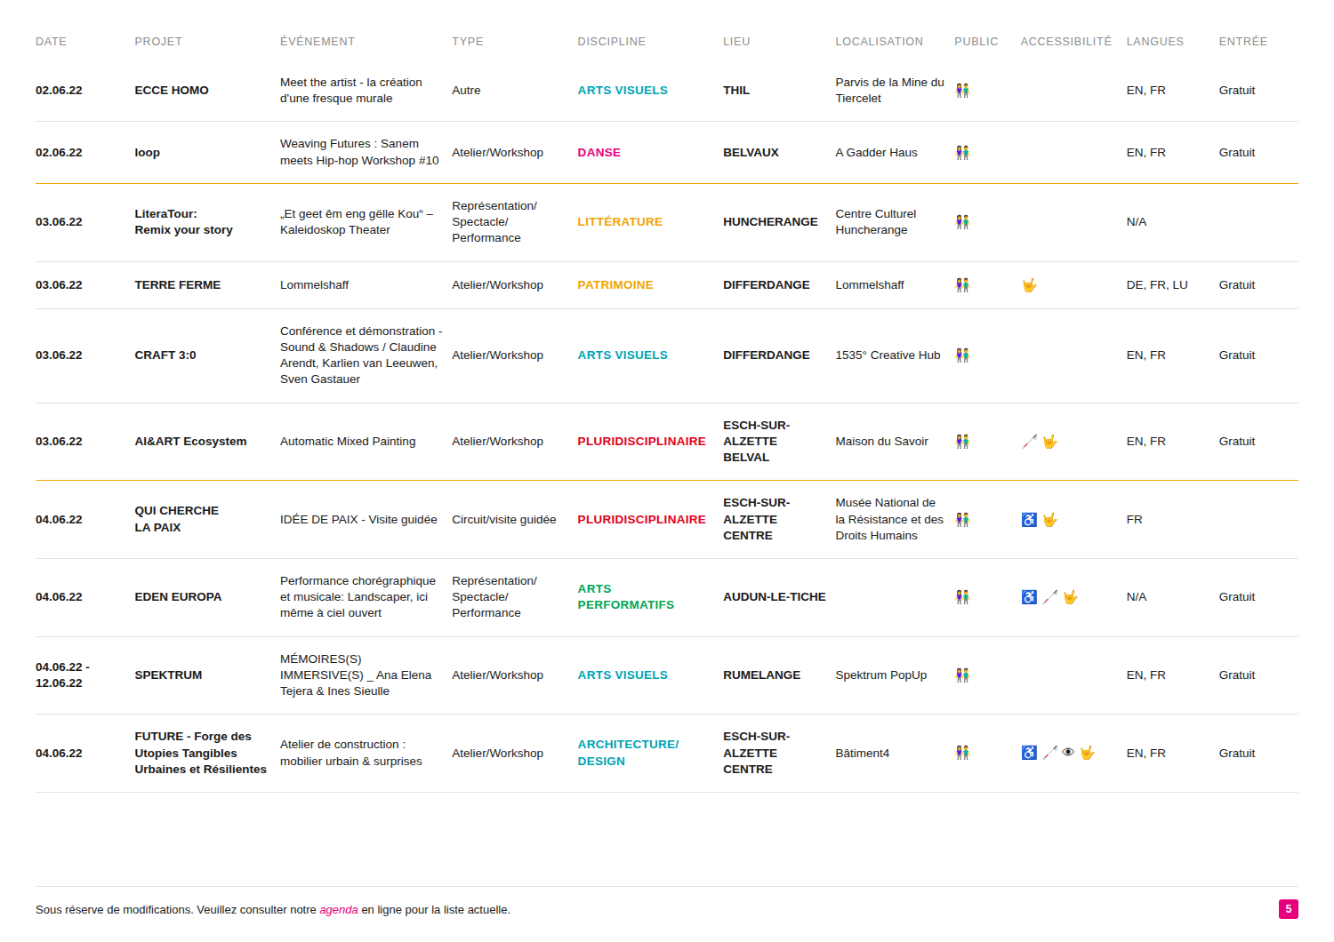| DATE | PROJET | ÉVÉNEMENT | TYPE | DISCIPLINE | LIEU | LOCALISATION | PUBLIC | ACCESSIBILITÉ | LANGUES | ENTRÉE |
| --- | --- | --- | --- | --- | --- | --- | --- | --- | --- | --- |
| 02.06.22 | ECCE HOMO | Meet the artist - la création d'une fresque murale | Autre | ARTS VISUELS | THIL | Parvis de la Mine du Tiercelet | 👫 | | EN, FR | Gratuit |
| 02.06.22 | loop | Weaving Futures : Sanem meets Hip-hop Workshop #10 | Atelier/Workshop | DANSE | BELVAUX | A Gadder Haus | 👫 | | EN, FR | Gratuit |
| 03.06.22 | LiteraTour: Remix your story | „Et geet êm eng gëlle Kou“ – Kaleidoskop Theater | Représentation/ Spectacle/ Performance | LITTÉRATURE | HUNCHERANGE | Centre Culturel Huncherange | 👫 | | N/A | |
| 03.06.22 | TERRE FERME | Lommelshaff | Atelier/Workshop | PATRIMOINE | DIFFERDANGE | Lommelshaff | 👫 | 🤟 | DE, FR, LU | Gratuit |
| 03.06.22 | CRAFT 3:0 | Conférence et démonstration - Sound & Shadows / Claudine Arendt, Karlien van Leeuwen, Sven Gastauer | Atelier/Workshop | ARTS VISUELS | DIFFERDANGE | 1535° Creative Hub | 👫 | | EN, FR | Gratuit |
| 03.06.22 | AI&ART Ecosystem | Automatic Mixed Painting | Atelier/Workshop | PLURIDISCIPLINAIRE | ESCH-SUR-ALZETTE BELVAL | Maison du Savoir | 👫 | 🦯 🤟 | EN, FR | Gratuit |
| 04.06.22 | QUI CHERCHE LA PAIX | IDÉE DE PAIX - Visite guidée | Circuit/visite guidée | PLURIDISCIPLINAIRE | ESCH-SUR-ALZETTE CENTRE | Musée National de la Résistance et des Droits Humains | 👫 | ♿ 🤟 | FR | |
| 04.06.22 | EDEN EUROPA | Performance chorégraphique et musicale: Landscaper, ici même à ciel ouvert | Représentation/ Spectacle/ Performance | ARTS PERFORMATIFS | AUDUN-LE-TICHE | | 👫 | ♿ 🦯 🤟 | N/A | Gratuit |
| 04.06.22 - 12.06.22 | SPEKTRUM | MÉMOIRES(S) IMMERSIVE(S) _ Ana Elena Tejera & Ines Sieulle | Atelier/Workshop | ARTS VISUELS | RUMELANGE | Spektrum PopUp | 👫 | | EN, FR | Gratuit |
| 04.06.22 | FUTURE - Forge des Utopies Tangibles Urbaines et Résilientes | Atelier de construction : mobilier urbain & surprises | Atelier/Workshop | ARCHITECTURE/ DESIGN | ESCH-SUR-ALZETTE CENTRE | Bâtiment4 | 👫 | ♿ 🦯 👁 🤟 | EN, FR | Gratuit |
Sous réserve de modifications. Veuillez consulter notre agenda en ligne pour la liste actuelle.
5